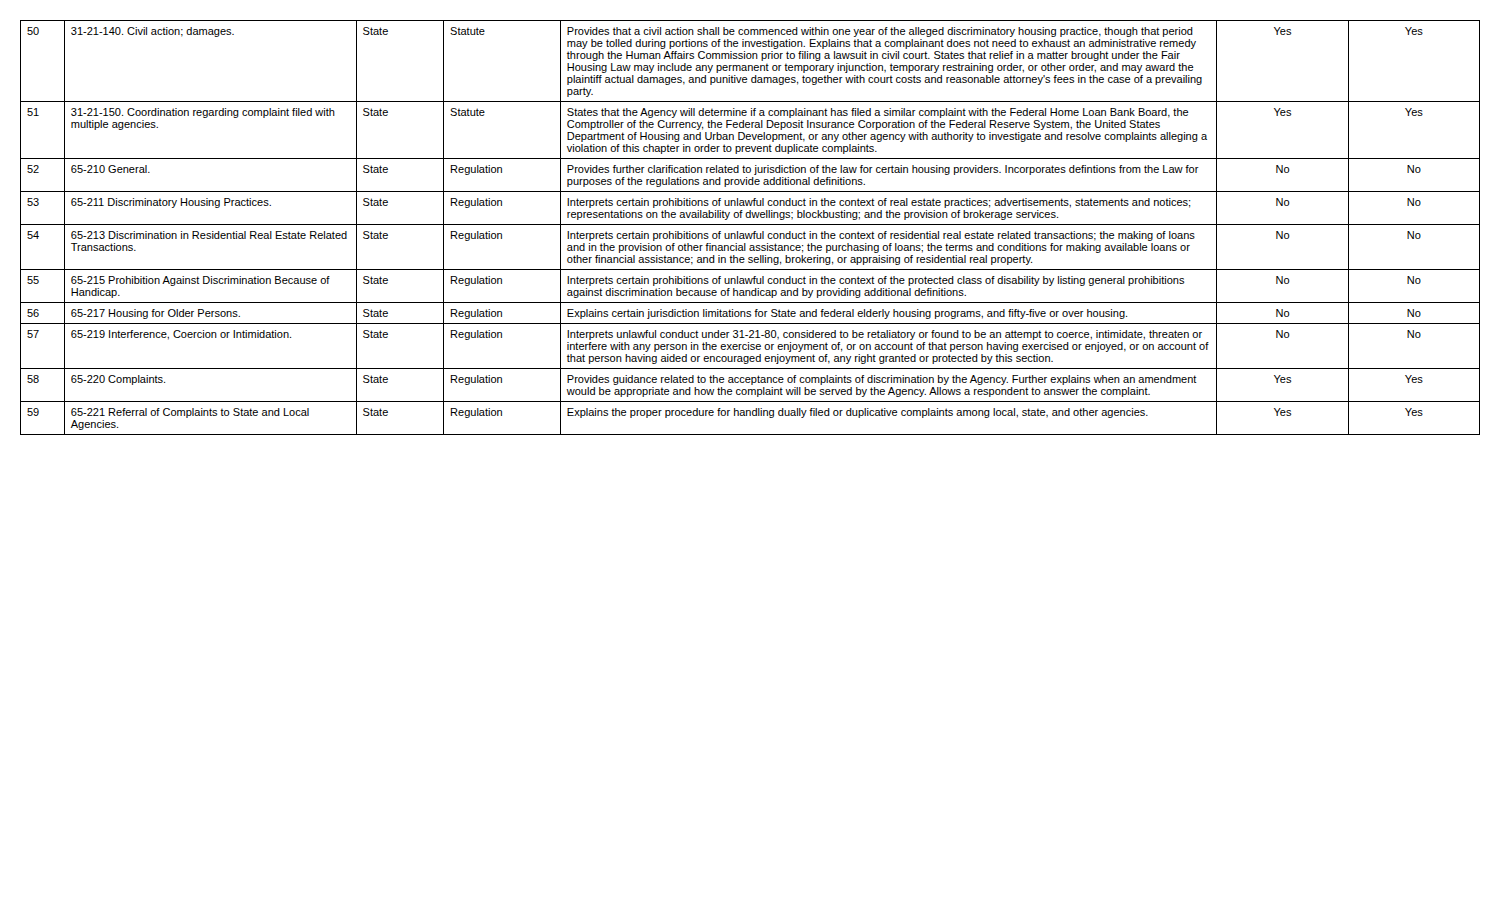| 50 | 31-21-140. Civil action; damages. | State | Statute | Provides that a civil action shall be commenced within one year of the alleged discriminatory housing practice, though that period may be tolled during portions of the investigation. Explains that a complainant does not need to exhaust an administrative remedy through the Human Affairs Commission prior to filing a lawsuit in civil court. States that relief in a matter brought under the Fair Housing Law may include any permanent or temporary injunction, temporary restraining order, or other order, and may award the plaintiff actual damages, and punitive damages, together with court costs and reasonable attorney's fees in the case of a prevailing party. | Yes | Yes |
| 51 | 31-21-150. Coordination regarding complaint filed with multiple agencies. | State | Statute | States that the Agency will determine if a complainant has filed a similar complaint with the Federal Home Loan Bank Board, the Comptroller of the Currency, the Federal Deposit Insurance Corporation of the Federal Reserve System, the United States Department of Housing and Urban Development, or any other agency with authority to investigate and resolve complaints alleging a violation of this chapter in order to prevent duplicate complaints. | Yes | Yes |
| 52 | 65-210 General. | State | Regulation | Provides further clarification related to jurisdiction of the law for certain housing providers. Incorporates defintions from the Law for purposes of the regulations and provide additional definitions. | No | No |
| 53 | 65-211 Discriminatory Housing Practices. | State | Regulation | Interprets certain prohibitions of unlawful conduct in the context of real estate practices; advertisements, statements and notices; representations on the availability of dwellings; blockbusting; and the provision of brokerage services. | No | No |
| 54 | 65-213 Discrimination in Residential Real Estate Related Transactions. | State | Regulation | Interprets certain prohibitions of unlawful conduct in the context of residential real estate related transactions; the making of loans and in the provision of other financial assistance; the purchasing of loans; the terms and conditions for making available loans or other financial assistance; and in the selling, brokering, or appraising of residential real property. | No | No |
| 55 | 65-215 Prohibition Against Discrimination Because of Handicap. | State | Regulation | Interprets certain prohibitions of unlawful conduct in the context of the protected class of disability by listing general prohibitions against discrimination because of handicap and by providing additional definitions. | No | No |
| 56 | 65-217 Housing for Older Persons. | State | Regulation | Explains certain jurisdiction limitations for State and federal elderly housing programs, and fifty-five or over housing. | No | No |
| 57 | 65-219 Interference, Coercion or Intimidation. | State | Regulation | Interprets unlawful conduct under 31-21-80, considered to be retaliatory or found to be an attempt to coerce, intimidate, threaten or interfere with any person in the exercise or enjoyment of, or on account of that person having exercised or enjoyed, or on account of that person having aided or encouraged enjoyment of, any right granted or protected by this section. | No | No |
| 58 | 65-220 Complaints. | State | Regulation | Provides guidance related to the acceptance of complaints of discrimination by the Agency. Further explains when an amendment would be appropriate and how the complaint will be served by the Agency. Allows a respondent to answer the complaint. | Yes | Yes |
| 59 | 65-221 Referral of Complaints to State and Local Agencies. | State | Regulation | Explains the proper procedure for handling dually filed or duplicative complaints among local, state, and other agencies. | Yes | Yes |